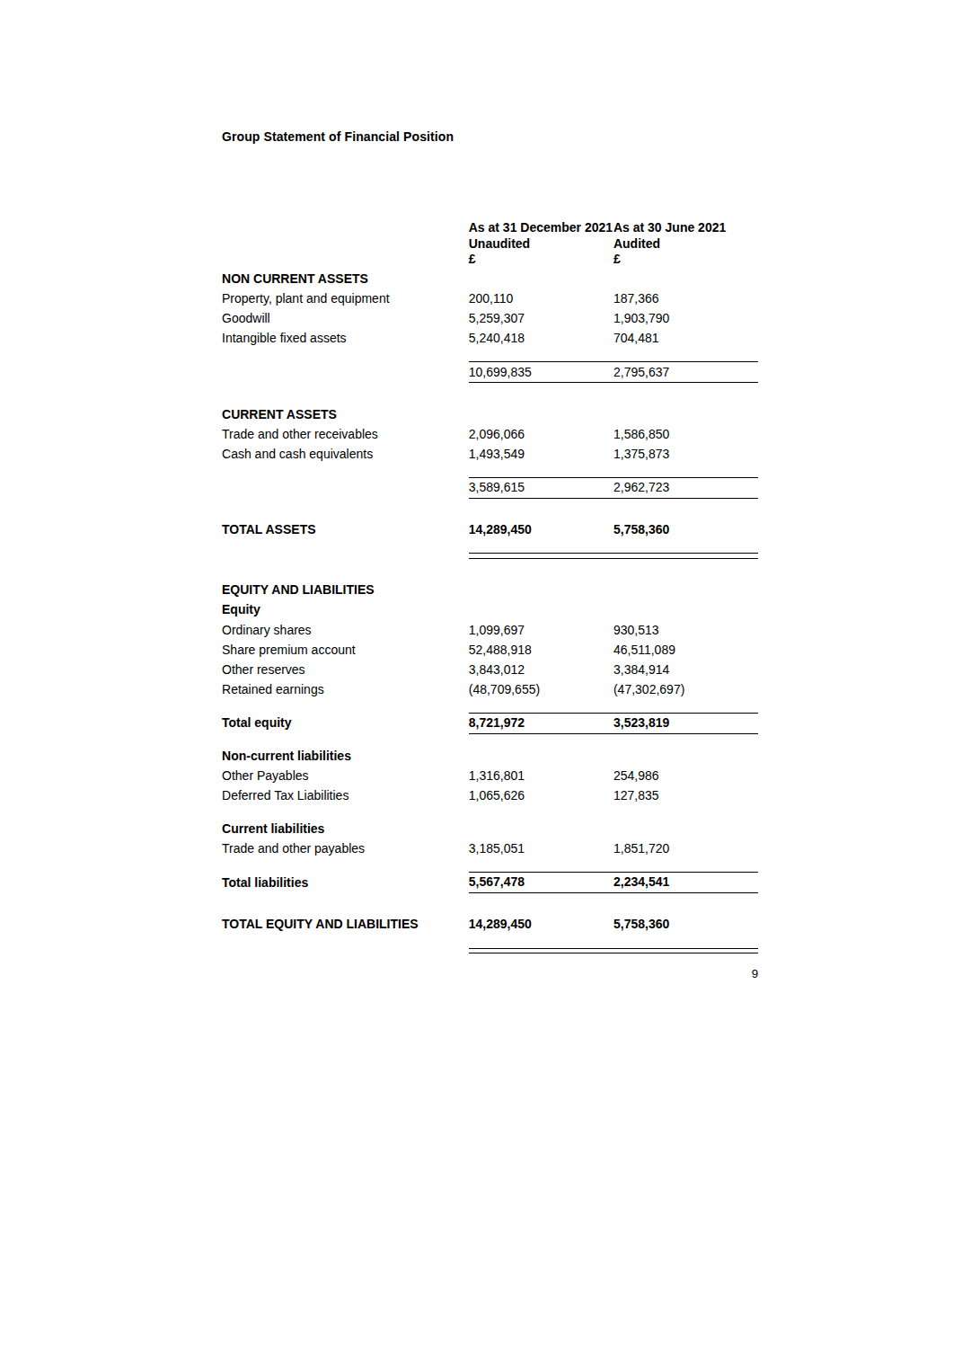Group Statement of Financial Position
| | As at 31 December 2021 Unaudited £ | As at 30 June 2021 Audited £ |
| NON CURRENT ASSETS | | |
| Property, plant and equipment | 200,110 | 187,366 |
| Goodwill | 5,259,307 | 1,903,790 |
| Intangible fixed assets | 5,240,418 | 704,481 |
| | 10,699,835 | 2,795,637 |
| CURRENT ASSETS | | |
| Trade and other receivables | 2,096,066 | 1,586,850 |
| Cash and cash equivalents | 1,493,549 | 1,375,873 |
| | 3,589,615 | 2,962,723 |
| TOTAL ASSETS | 14,289,450 | 5,758,360 |
| EQUITY AND LIABILITIES | | |
| Equity | | |
| Ordinary shares | 1,099,697 | 930,513 |
| Share premium account | 52,488,918 | 46,511,089 |
| Other reserves | 3,843,012 | 3,384,914 |
| Retained earnings | (48,709,655) | (47,302,697) |
| Total equity | 8,721,972 | 3,523,819 |
| Non-current liabilities | | |
| Other Payables | 1,316,801 | 254,986 |
| Deferred Tax Liabilities | 1,065,626 | 127,835 |
| Current liabilities | | |
| Trade and other payables | 3,185,051 | 1,851,720 |
| Total liabilities | 5,567,478 | 2,234,541 |
| TOTAL EQUITY AND LIABILITIES | 14,289,450 | 5,758,360 |
9